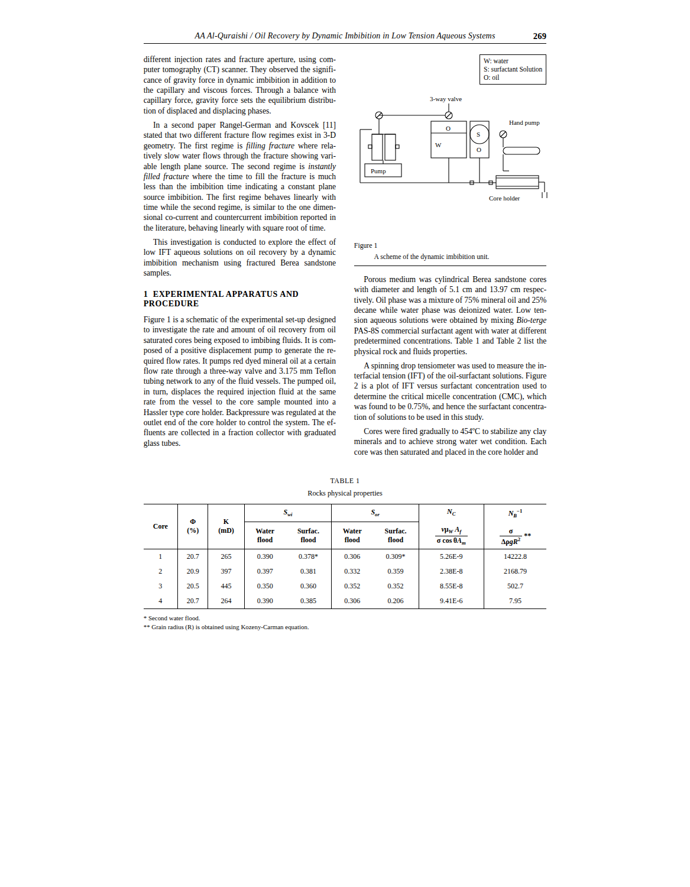AA Al-Quraishi / Oil Recovery by Dynamic Imbibition in Low Tension Aqueous Systems 269
different injection rates and fracture aperture, using computer tomography (CT) scanner. They observed the significance of gravity force in dynamic imbibition in addition to the capillary and viscous forces. Through a balance with capillary force, gravity force sets the equilibrium distribution of displaced and displacing phases.
In a second paper Rangel-German and Kovscek [11] stated that two different fracture flow regimes exist in 3-D geometry. The first regime is filling fracture where relatively slow water flows through the fracture showing variable length plane source. The second regime is instantly filled fracture where the time to fill the fracture is much less than the imbibition time indicating a constant plane source imbibition. The first regime behaves linearly with time while the second regime, is similar to the one dimensional co-current and countercurrent imbibition reported in the literature, behaving linearly with square root of time.
This investigation is conducted to explore the effect of low IFT aqueous solutions on oil recovery by a dynamic imbibition mechanism using fractured Berea sandstone samples.
1 EXPERIMENTAL APPARATUS AND PROCEDURE
Figure 1 is a schematic of the experimental set-up designed to investigate the rate and amount of oil recovery from oil saturated cores being exposed to imbibing fluids. It is composed of a positive displacement pump to generate the required flow rates. It pumps red dyed mineral oil at a certain flow rate through a three-way valve and 3.175 mm Teflon tubing network to any of the fluid vessels. The pumped oil, in turn, displaces the required injection fluid at the same rate from the vessel to the core sample mounted into a Hassler type core holder. Backpressure was regulated at the outlet end of the core holder to control the system. The effluents are collected in a fraction collector with graduated glass tubes.
W: water
S: surfactant Solution
O: oil
3-way valve O W S O Pump Hand pump Core holder
Figure 1 A scheme of the dynamic imbibition unit.
Porous medium was cylindrical Berea sandstone cores with diameter and length of 5.1 cm and 13.97 cm respectively. Oil phase was a mixture of 75% mineral oil and 25% decane while water phase was deionized water. Low tension aqueous solutions were obtained by mixing Bio-terge PAS-8S commercial surfactant agent with water at different predetermined concentrations. Table 1 and Table 2 list the physical rock and fluids properties.
A spinning drop tensiometer was used to measure the interfacial tension (IFT) of the oil-surfactant solutions. Figure 2 is a plot of IFT versus surfactant concentration used to determine the critical micelle concentration (CMC), which was found to be 0.75%, and hence the surfactant concentration of solutions to be used in this study.
Cores were fired gradually to 454ºC to stabilize any clay minerals and to achieve strong water wet condition. Each core was then saturated and placed in the core holder and
TABLE 1
Rocks physical properties
| Core | Φ (%) | K (mD) | S wi | S or | N C v μ W A f σ cos θ A m | N B −1 σ Δρ gR 2 ** |
| --- | --- | --- | --- | --- | --- | --- |
| Water flood | Surfac. flood | Water flood | Surfac. flood |
| 1 | 20.7 | 265 | 0.390 | 0.378* | 0.306 | 0.309* | 5.26E-9 | 14222.8 |
| 2 | 20.9 | 397 | 0.397 | 0.381 | 0.332 | 0.359 | 2.38E-8 | 2168.79 |
| 3 | 20.5 | 445 | 0.350 | 0.360 | 0.352 | 0.352 | 8.55E-8 | 502.7 |
| 4 | 20.7 | 264 | 0.390 | 0.385 | 0.306 | 0.206 | 9.41E-6 | 7.95 |
* Second water flood.
** Grain radius (R) is obtained using Kozeny-Carman equation.